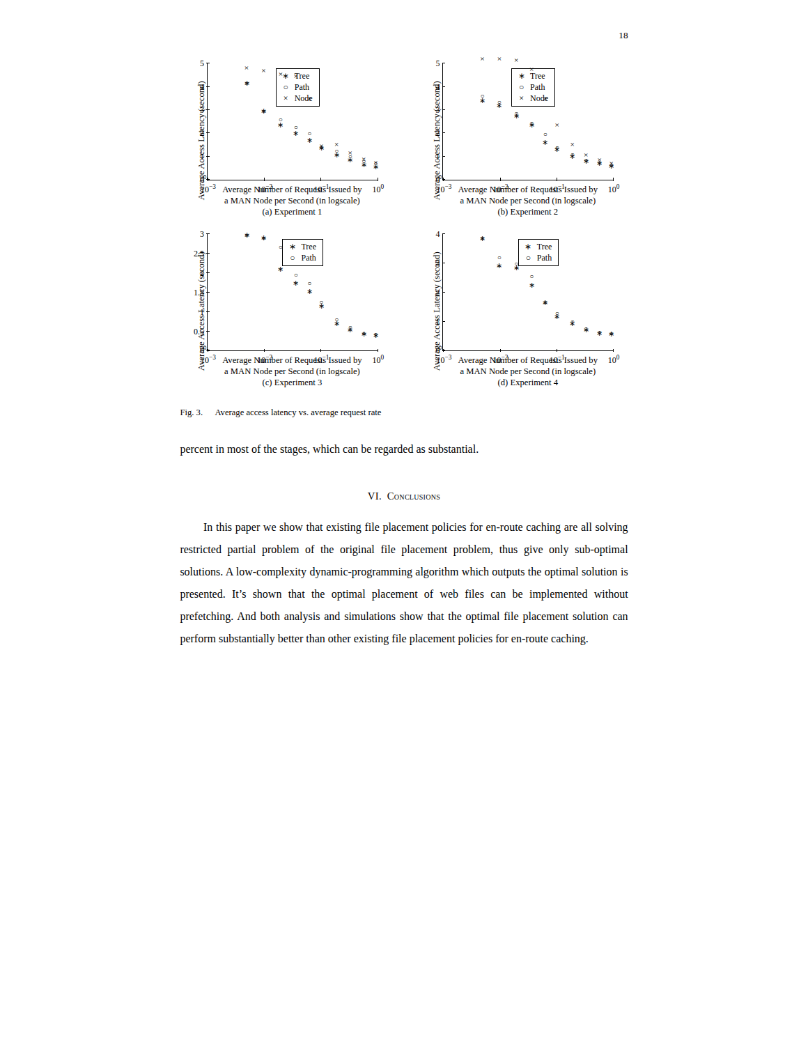18
Average Access Latency (second)
0
1
2
3
4
5
10−3
10−2
10−1
100
| ∗ | Tree |
| ○ | Path |
| × | Node |
Average Number of Requests Issued by a MAN Node per Second (in logscale) (a) Experiment 1
Average Access Latency (second)
0
1
2
3
4
5
10−3
10−2
10−1
100
| ∗ | Tree |
| ○ | Path |
| × | Node |
Average Number of Requests Issued by a MAN Node per Second (in logscale) (b) Experiment 2
Average Access Latency (second)
0
0.5
1
1.5
2
2.5
3
10−3
10−2
10−1
100
| ∗ | Tree |
| ○ | Path |
Average Number of Requests Issued by a MAN Node per Second (in logscale) (c) Experiment 3
Average Access Latency (second)
0
1
2
3
4
10−3
10−2
10−1
100
| ∗ | Tree |
| ○ | Path |
Average Number of Requests Issued by a MAN Node per Second (in logscale) (d) Experiment 4
Fig. 3. Average access latency vs. average request rate
percent in most of the stages, which can be regarded as substantial.
VI. Conclusions
In this paper we show that existing file placement policies for en-route caching are all solving restricted partial problem of the original file placement problem, thus give only sub-optimal solutions. A low-complexity dynamic-programming algorithm which outputs the optimal solution is presented. It’s shown that the optimal placement of web files can be implemented without prefetching. And both analysis and simulations show that the optimal file placement solution can perform substantially better than other existing file placement policies for en-route caching.